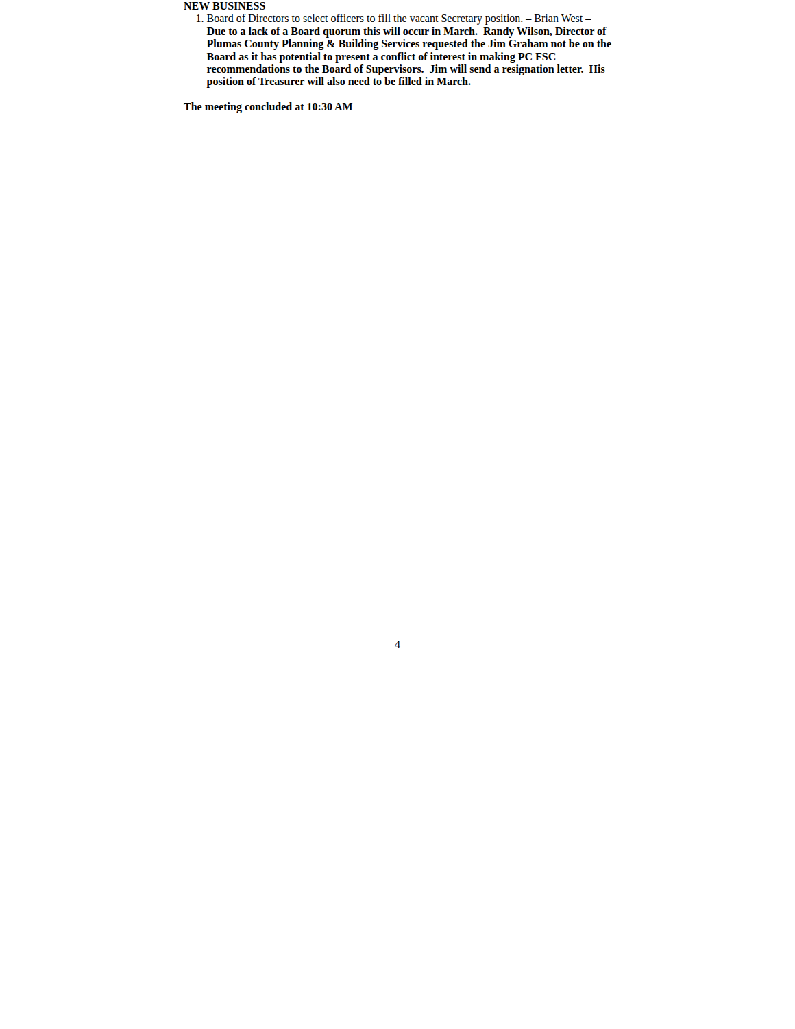NEW BUSINESS
Board of Directors to select officers to fill the vacant Secretary position. – Brian West – Due to a lack of a Board quorum this will occur in March. Randy Wilson, Director of Plumas County Planning & Building Services requested the Jim Graham not be on the Board as it has potential to present a conflict of interest in making PC FSC recommendations to the Board of Supervisors. Jim will send a resignation letter. His position of Treasurer will also need to be filled in March.
The meeting concluded at 10:30 AM
4